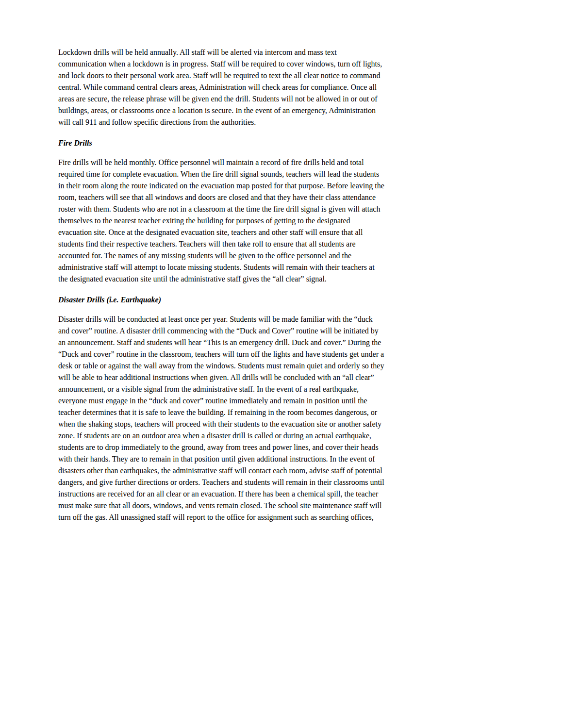Lockdown drills will be held annually. All staff will be alerted via intercom and mass text communication when a lockdown is in progress. Staff will be required to cover windows, turn off lights, and lock doors to their personal work area. Staff will be required to text the all clear notice to command central. While command central clears areas, Administration will check areas for compliance. Once all areas are secure, the release phrase will be given end the drill. Students will not be allowed in or out of buildings, areas, or classrooms once a location is secure. In the event of an emergency, Administration will call 911 and follow specific directions from the authorities.
Fire Drills
Fire drills will be held monthly. Office personnel will maintain a record of fire drills held and total required time for complete evacuation. When the fire drill signal sounds, teachers will lead the students in their room along the route indicated on the evacuation map posted for that purpose. Before leaving the room, teachers will see that all windows and doors are closed and that they have their class attendance roster with them. Students who are not in a classroom at the time the fire drill signal is given will attach themselves to the nearest teacher exiting the building for purposes of getting to the designated evacuation site. Once at the designated evacuation site, teachers and other staff will ensure that all students find their respective teachers. Teachers will then take roll to ensure that all students are accounted for. The names of any missing students will be given to the office personnel and the administrative staff will attempt to locate missing students. Students will remain with their teachers at the designated evacuation site until the administrative staff gives the “all clear” signal.
Disaster Drills (i.e. Earthquake)
Disaster drills will be conducted at least once per year. Students will be made familiar with the “duck and cover” routine. A disaster drill commencing with the “Duck and Cover” routine will be initiated by an announcement. Staff and students will hear “This is an emergency drill. Duck and cover.” During the “Duck and cover” routine in the classroom, teachers will turn off the lights and have students get under a desk or table or against the wall away from the windows. Students must remain quiet and orderly so they will be able to hear additional instructions when given. All drills will be concluded with an “all clear” announcement, or a visible signal from the administrative staff. In the event of a real earthquake, everyone must engage in the “duck and cover” routine immediately and remain in position until the teacher determines that it is safe to leave the building. If remaining in the room becomes dangerous, or when the shaking stops, teachers will proceed with their students to the evacuation site or another safety zone. If students are on an outdoor area when a disaster drill is called or during an actual earthquake, students are to drop immediately to the ground, away from trees and power lines, and cover their heads with their hands. They are to remain in that position until given additional instructions. In the event of disasters other than earthquakes, the administrative staff will contact each room, advise staff of potential dangers, and give further directions or orders. Teachers and students will remain in their classrooms until instructions are received for an all clear or an evacuation. If there has been a chemical spill, the teacher must make sure that all doors, windows, and vents remain closed. The school site maintenance staff will turn off the gas. All unassigned staff will report to the office for assignment such as searching offices,